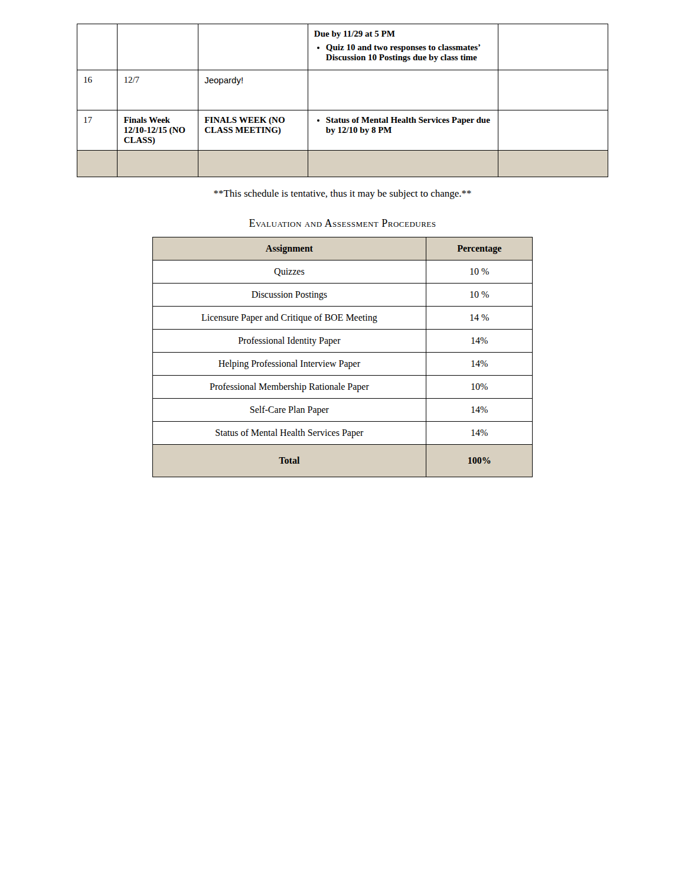| | | | Due by 11/29 at 5 PM Quiz 10 and two responses to classmates’ Discussion 10 Postings due by class time | |
| 16 | 12/7 | Jeopardy! | | |
| 17 | Finals Week 12/10-12/15 (NO CLASS) | FINALS WEEK (NO CLASS MEETING) | Status of Mental Health Services Paper due by 12/10 by 8 PM | |
**This schedule is tentative, thus it may be subject to change.**
Evaluation and Assessment Procedures
| Assignment | Percentage |
| --- | --- |
| Quizzes | 10 % |
| Discussion Postings | 10 % |
| Licensure Paper and Critique of BOE Meeting | 14 % |
| Professional Identity Paper | 14% |
| Helping Professional Interview Paper | 14% |
| Professional Membership Rationale Paper | 10% |
| Self-Care Plan Paper | 14% |
| Status of Mental Health Services Paper | 14% |
| Total | 100% |